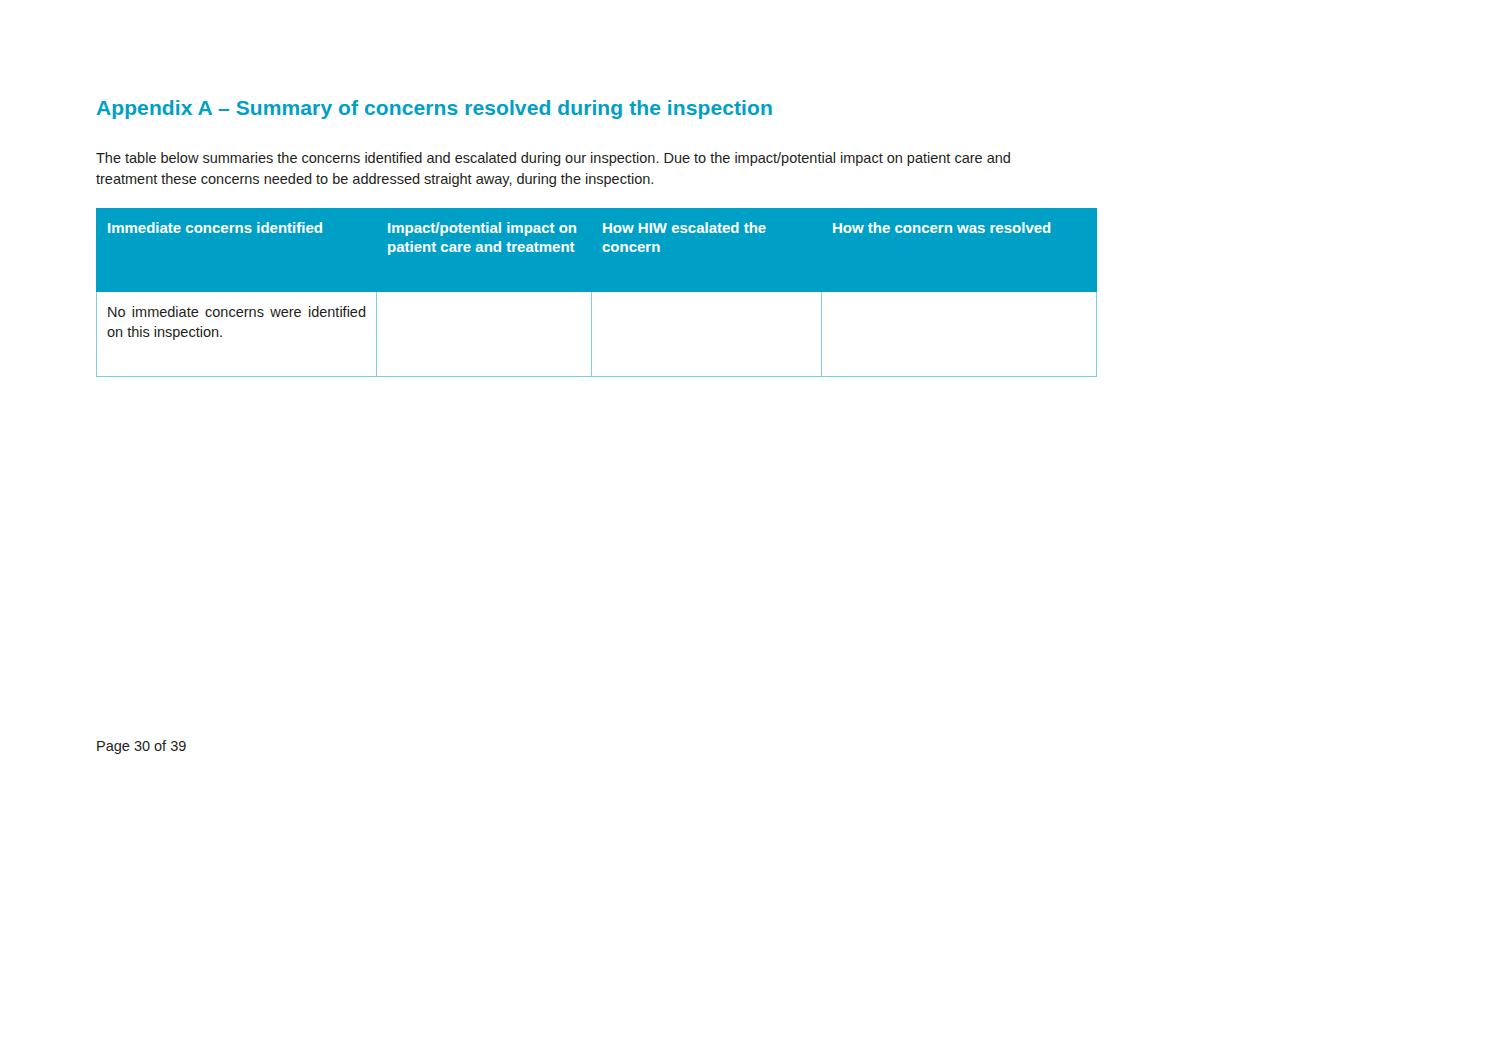Appendix A – Summary of concerns resolved during the inspection
The table below summaries the concerns identified and escalated during our inspection. Due to the impact/potential impact on patient care and treatment these concerns needed to be addressed straight away, during the inspection.
| Immediate concerns identified | Impact/potential impact on patient care and treatment | How HIW escalated the concern | How the concern was resolved |
| --- | --- | --- | --- |
| No immediate concerns were identified on this inspection. | | | |
Page 30 of 39